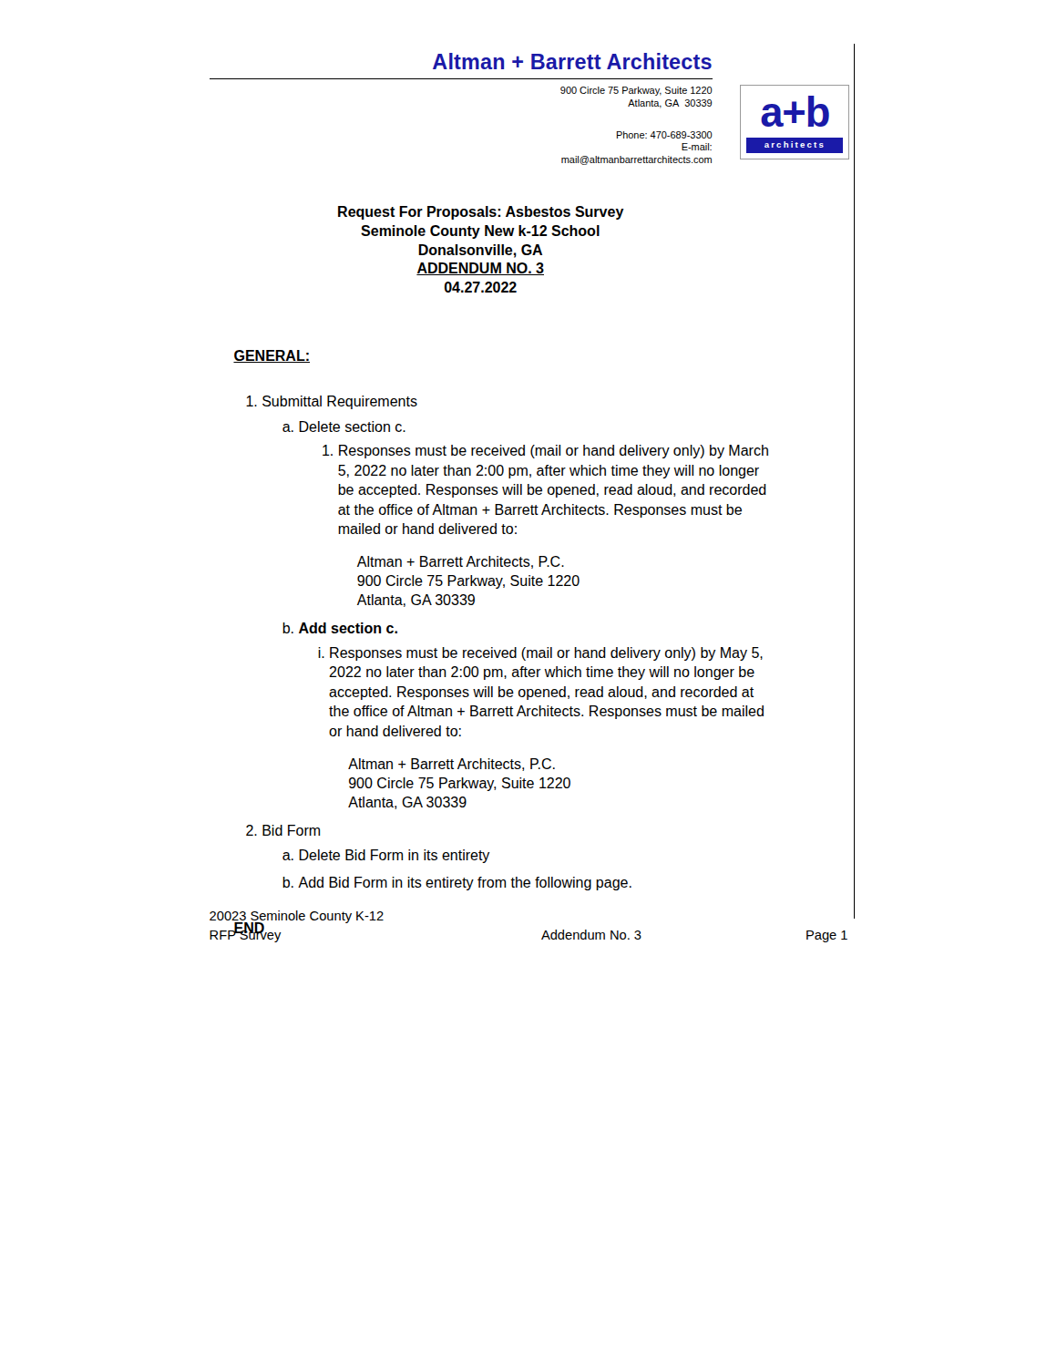Altman + Barrett Architects
900 Circle 75 Parkway, Suite 1220
Atlanta, GA 30339 Phone: 470-689-3300
E-mail:
mail@altmanbarrettarchitects.com
a+b
architects
Request For Proposals: Asbestos Survey
Seminole County New k-12 School
Donalsonville, GA
ADDENDUM NO. 3
04.27.2022
GENERAL:
Submittal Requirements
Delete section c.
Responses must be received (mail or hand delivery only) by March 5, 2022 no later than 2:00 pm, after which time they will no longer be accepted. Responses will be opened, read aloud, and recorded at the office of Altman + Barrett Architects. Responses must be mailed or hand delivered to:
Altman + Barrett Architects, P.C.
900 Circle 75 Parkway, Suite 1220
Atlanta, GA 30339
Add section c.
Responses must be received (mail or hand delivery only) by May 5, 2022 no later than 2:00 pm, after which time they will no longer be accepted. Responses will be opened, read aloud, and recorded at the office of Altman + Barrett Architects. Responses must be mailed or hand delivered to:
Altman + Barrett Architects, P.C.
900 Circle 75 Parkway, Suite 1220
Atlanta, GA 30339
Bid Form
Delete Bid Form in its entirety
Add Bid Form in its entirety from the following page.
END
20023 Seminole County K-12
RFP Survey
Addendum No. 3
Page 1